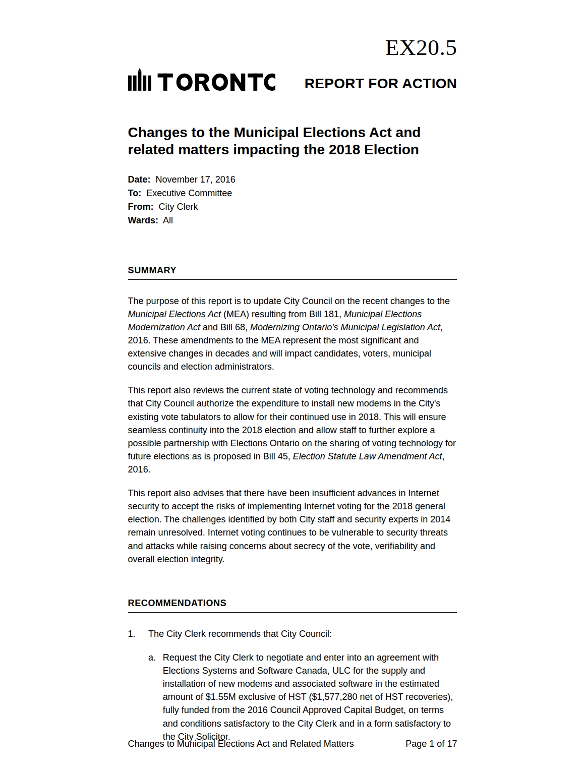EX20.5
REPORT FOR ACTION
Changes to the Municipal Elections Act and related matters impacting the 2018 Election
Date: November 17, 2016
To: Executive Committee
From: City Clerk
Wards: All
SUMMARY
The purpose of this report is to update City Council on the recent changes to the Municipal Elections Act (MEA) resulting from Bill 181, Municipal Elections Modernization Act and Bill 68, Modernizing Ontario's Municipal Legislation Act, 2016. These amendments to the MEA represent the most significant and extensive changes in decades and will impact candidates, voters, municipal councils and election administrators.
This report also reviews the current state of voting technology and recommends that City Council authorize the expenditure to install new modems in the City's existing vote tabulators to allow for their continued use in 2018. This will ensure seamless continuity into the 2018 election and allow staff to further explore a possible partnership with Elections Ontario on the sharing of voting technology for future elections as is proposed in Bill 45, Election Statute Law Amendment Act, 2016.
This report also advises that there have been insufficient advances in Internet security to accept the risks of implementing Internet voting for the 2018 general election. The challenges identified by both City staff and security experts in 2014 remain unresolved. Internet voting continues to be vulnerable to security threats and attacks while raising concerns about secrecy of the vote, verifiability and overall election integrity.
RECOMMENDATIONS
1.
The City Clerk recommends that City Council:
a.
Request the City Clerk to negotiate and enter into an agreement with Elections Systems and Software Canada, ULC for the supply and installation of new modems and associated software in the estimated amount of $1.55M exclusive of HST ($1,577,280 net of HST recoveries), fully funded from the 2016 Council Approved Capital Budget, on terms and conditions satisfactory to the City Clerk and in a form satisfactory to the City Solicitor.
Changes to Municipal Elections Act and Related Matters
Page 1 of 17